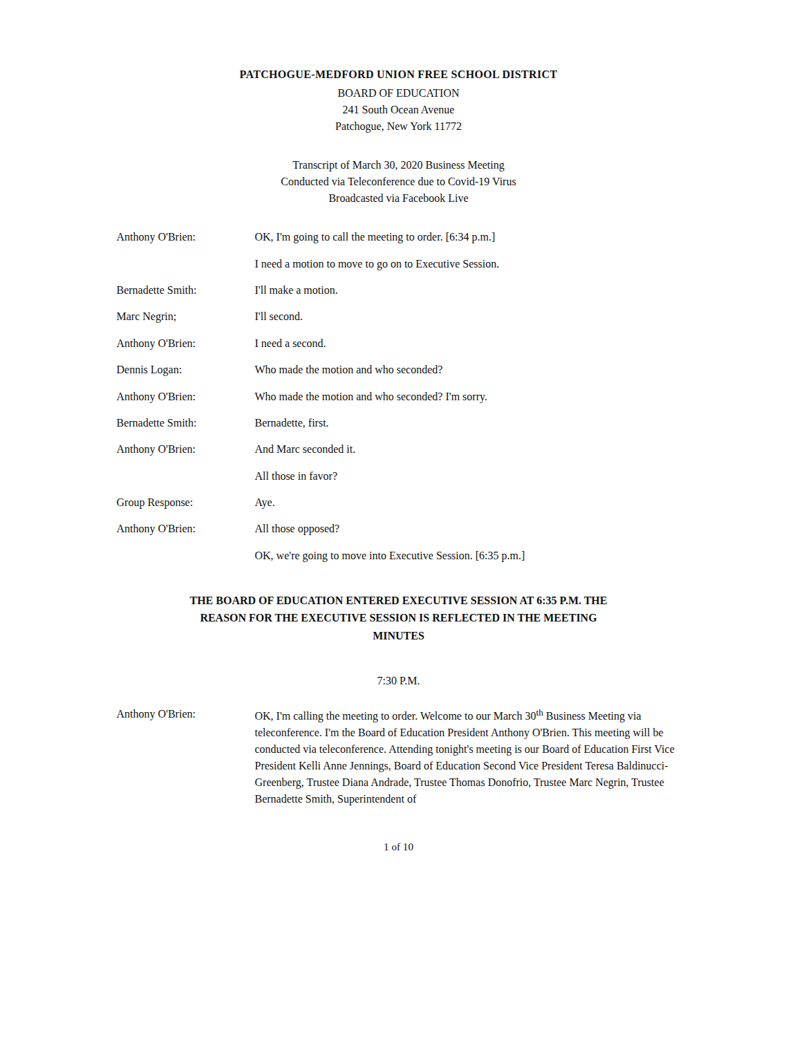PATCHOGUE-MEDFORD UNION FREE SCHOOL DISTRICT
BOARD OF EDUCATION
241 South Ocean Avenue
Patchogue, New York 11772
Transcript of March 30, 2020 Business Meeting
Conducted via Teleconference due to Covid-19 Virus
Broadcasted via Facebook Live
Anthony O'Brien:
OK, I'm going to call the meeting to order. [6:34 p.m.]
I need a motion to move to go on to Executive Session.
Bernadette Smith:
I'll make a motion.
Marc Negrin;
I'll second.
Anthony O'Brien:
I need a second.
Dennis Logan:
Who made the motion and who seconded?
Anthony O'Brien:
Who made the motion and who seconded? I'm sorry.
Bernadette Smith:
Bernadette, first.
Anthony O'Brien:
And Marc seconded it.
All those in favor?
Group Response:
Aye.
Anthony O'Brien:
All those opposed?
OK, we're going to move into Executive Session. [6:35 p.m.]
The Board of Education entered Executive Session at 6:35 p.m. The reason for the Executive Session is reflected in the meeting minutes
7:30 P.M.
Anthony O'Brien:
OK, I'm calling the meeting to order. Welcome to our March 30th Business Meeting via teleconference. I'm the Board of Education President Anthony O'Brien. This meeting will be conducted via teleconference. Attending tonight's meeting is our Board of Education First Vice President Kelli Anne Jennings, Board of Education Second Vice President Teresa Baldinucci-Greenberg, Trustee Diana Andrade, Trustee Thomas Donofrio, Trustee Marc Negrin, Trustee Bernadette Smith, Superintendent of
1 of 10